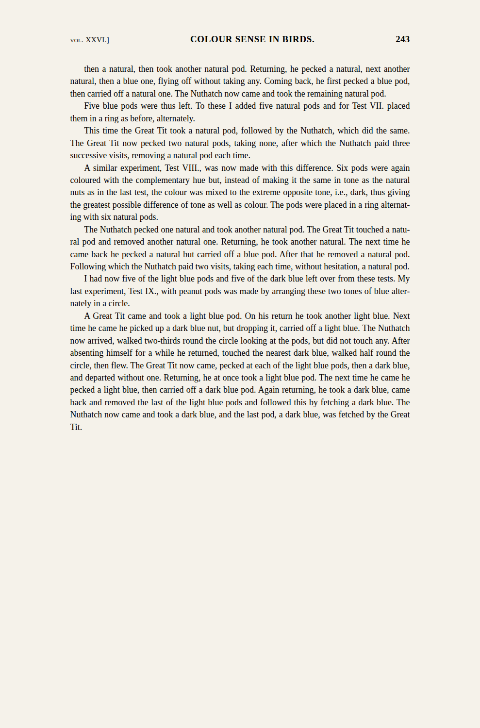vol. XXVI.] COLOUR SENSE IN BIRDS. 243
then a natural, then took another natural pod. Returning, he pecked a natural, next another natural, then a blue one, flying off without taking any. Coming back, he first pecked a blue pod, then carried off a natural one. The Nuthatch now came and took the remaining natural pod.
Five blue pods were thus left. To these I added five natural pods and for Test VII. placed them in a ring as before, alternately.
This time the Great Tit took a natural pod, followed by the Nuthatch, which did the same. The Great Tit now pecked two natural pods, taking none, after which the Nuthatch paid three successive visits, removing a natural pod each time.
A similar experiment, Test VIII., was now made with this difference. Six pods were again coloured with the complementary hue but, instead of making it the same in tone as the natural nuts as in the last test, the colour was mixed to the extreme opposite tone, i.e., dark, thus giving the greatest possible difference of tone as well as colour. The pods were placed in a ring alternating with six natural pods.
The Nuthatch pecked one natural and took another natural pod. The Great Tit touched a natural pod and removed another natural one. Returning, he took another natural. The next time he came back he pecked a natural but carried off a blue pod. After that he removed a natural pod. Following which the Nuthatch paid two visits, taking each time, without hesitation, a natural pod.
I had now five of the light blue pods and five of the dark blue left over from these tests. My last experiment, Test IX., with peanut pods was made by arranging these two tones of blue alternately in a circle.
A Great Tit came and took a light blue pod. On his return he took another light blue. Next time he came he picked up a dark blue nut, but dropping it, carried off a light blue. The Nuthatch now arrived, walked two-thirds round the circle looking at the pods, but did not touch any. After absenting himself for a while he returned, touched the nearest dark blue, walked half round the circle, then flew. The Great Tit now came, pecked at each of the light blue pods, then a dark blue, and departed without one. Returning, he at once took a light blue pod. The next time he came he pecked a light blue, then carried off a dark blue pod. Again returning, he took a dark blue, came back and removed the last of the light blue pods and followed this by fetching a dark blue. The Nuthatch now came and took a dark blue, and the last pod, a dark blue, was fetched by the Great Tit.